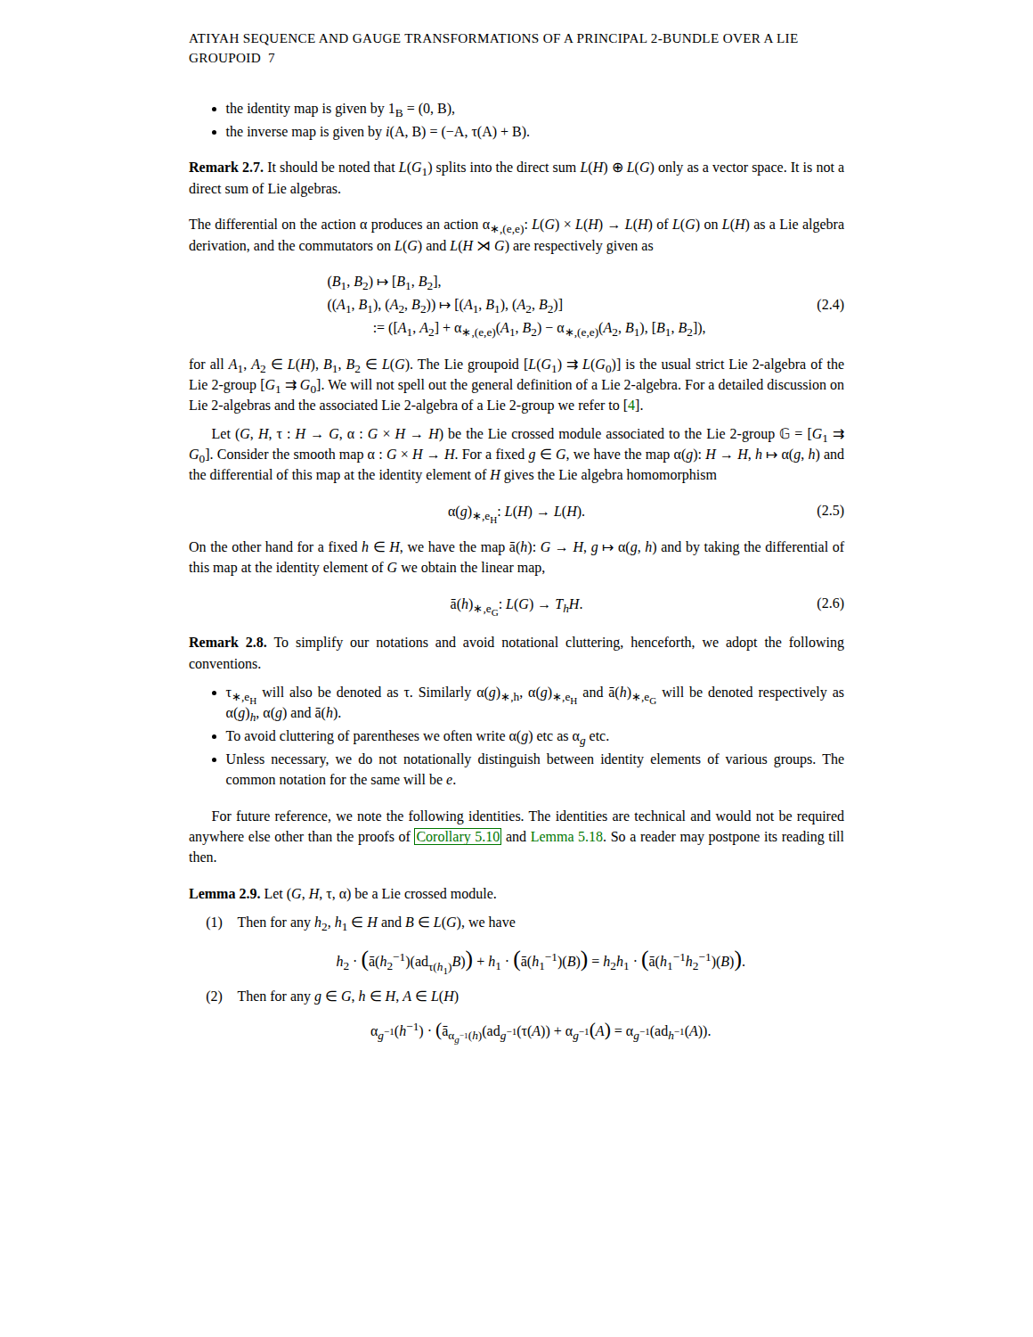ATIYAH SEQUENCE AND GAUGE TRANSFORMATIONS OF A PRINCIPAL 2-BUNDLE OVER A LIE GROUPOID 7
the identity map is given by 1B = (0, B),
the inverse map is given by i(A, B) = (−A, τ(A) + B).
Remark 2.7. It should be noted that L(G1) splits into the direct sum L(H) ⊕ L(G) only as a vector space. It is not a direct sum of Lie algebras.
The differential on the action α produces an action α∗,(e,e): L(G) × L(H) → L(H) of L(G) on L(H) as a Lie algebra derivation, and the commutators on L(G) and L(H ⋊ G) are respectively given as
(2.4)
(B1, B2) ↦ [B1, B2],
((A1, B1), (A2, B2)) ↦ [(A1, B1), (A2, B2)]
:= ([A1, A2] + α∗,(e,e)(A1, B2) − α∗,(e,e)(A2, B1), [B1, B2]),
for all A1, A2 ∈ L(H), B1, B2 ∈ L(G). The Lie groupoid [L(G1) ⇉ L(G0)] is the usual strict Lie 2-algebra of the Lie 2-group [G1 ⇉ G0]. We will not spell out the general definition of a Lie 2-algebra. For a detailed discussion on Lie 2-algebras and the associated Lie 2-algebra of a Lie 2-group we refer to [4].
Let (G, H, τ : H → G, α : G × H → H) be the Lie crossed module associated to the Lie 2-group 𝔾 = [G1 ⇉ G0]. Consider the smooth map α : G × H → H. For a fixed g ∈ G, we have the map α(g): H → H, h ↦ α(g, h) and the differential of this map at the identity element of H gives the Lie algebra homomorphism
(2.5)
α(g)∗,eH: L(H) → L(H).
On the other hand for a fixed h ∈ H, we have the map ā(h): G → H, g ↦ α(g, h) and by taking the differential of this map at the identity element of G we obtain the linear map,
(2.6)
ā(h)∗,eG: L(G) → ThH.
Remark 2.8. To simplify our notations and avoid notational cluttering, henceforth, we adopt the following conventions.
τ∗,eH will also be denoted as τ. Similarly α(g)∗,h, α(g)∗,eH and ā(h)∗,eG will be denoted respectively as α(g)h, α(g) and ā(h).
To avoid cluttering of parentheses we often write α(g) etc as αg etc.
Unless necessary, we do not notationally distinguish between identity elements of various groups. The common notation for the same will be e.
For future reference, we note the following identities. The identities are technical and would not be required anywhere else other than the proofs of Corollary 5.10 and Lemma 5.18. So a reader may postpone its reading till then.
Lemma 2.9. Let (G, H, τ, α) be a Lie crossed module.
Then for any h2, h1 ∈ H and B ∈ L(G), we have
h2 · (ā(h2−1)(adτ(h1)B)) + h1 · (ā(h1−1)(B)) = h2h1 · (ā(h1−1h2−1)(B)).
Then for any g ∈ G, h ∈ H, A ∈ L(H)
αg−1(h−1) · (āαg−1(h)(adg−1(τ(A)) + αg−1(A) = αg−1(adh−1(A)).